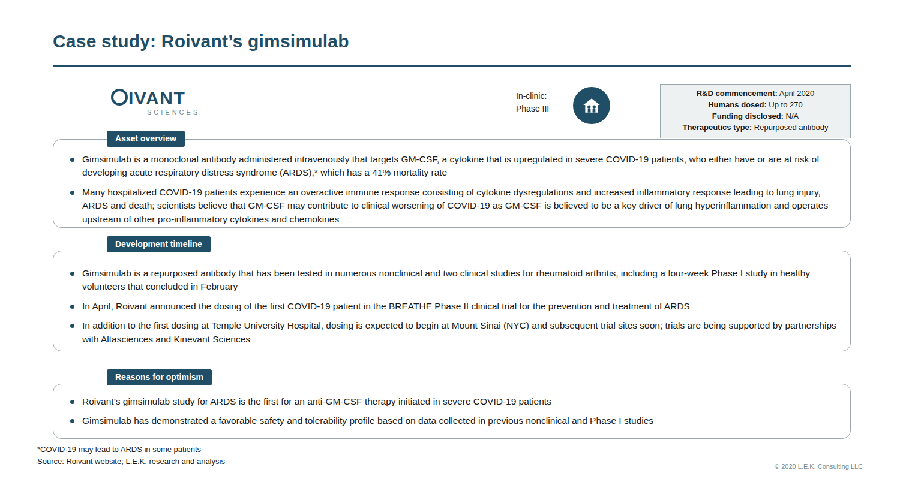Case study: Roivant’s gimsimulab
IVANT
SCIENCES
In-clinic:
Phase III
R&D commencement: April 2020
Humans dosed: Up to 270
Funding disclosed: N/A
Therapeutics type: Repurposed antibody
Gimsimulab is a monoclonal antibody administered intravenously that targets GM-CSF, a cytokine that is upregulated in severe COVID-19 patients, who either have or are at risk of developing acute respiratory distress syndrome (ARDS),* which has a 41% mortality rate
Many hospitalized COVID-19 patients experience an overactive immune response consisting of cytokine dysregulations and increased inflammatory response leading to lung injury, ARDS and death; scientists believe that GM-CSF may contribute to clinical worsening of COVID-19 as GM-CSF is believed to be a key driver of lung hyperinflammation and operates upstream of other pro-inflammatory cytokines and chemokines
Asset overview
Gimsimulab is a repurposed antibody that has been tested in numerous nonclinical and two clinical studies for rheumatoid arthritis, including a four-week Phase I study in healthy volunteers that concluded in February
In April, Roivant announced the dosing of the first COVID-19 patient in the BREATHE Phase II clinical trial for the prevention and treatment of ARDS
In addition to the first dosing at Temple University Hospital, dosing is expected to begin at Mount Sinai (NYC) and subsequent trial sites soon; trials are being supported by partnerships with Altasciences and Kinevant Sciences
Development timeline
Roivant’s gimsimulab study for ARDS is the first for an anti-GM-CSF therapy initiated in severe COVID-19 patients
Gimsimulab has demonstrated a favorable safety and tolerability profile based on data collected in previous nonclinical and Phase I studies
Reasons for optimism
*COVID-19 may lead to ARDS in some patients
Source: Roivant website; L.E.K. research and analysis
© 2020 L.E.K. Consulting LLC